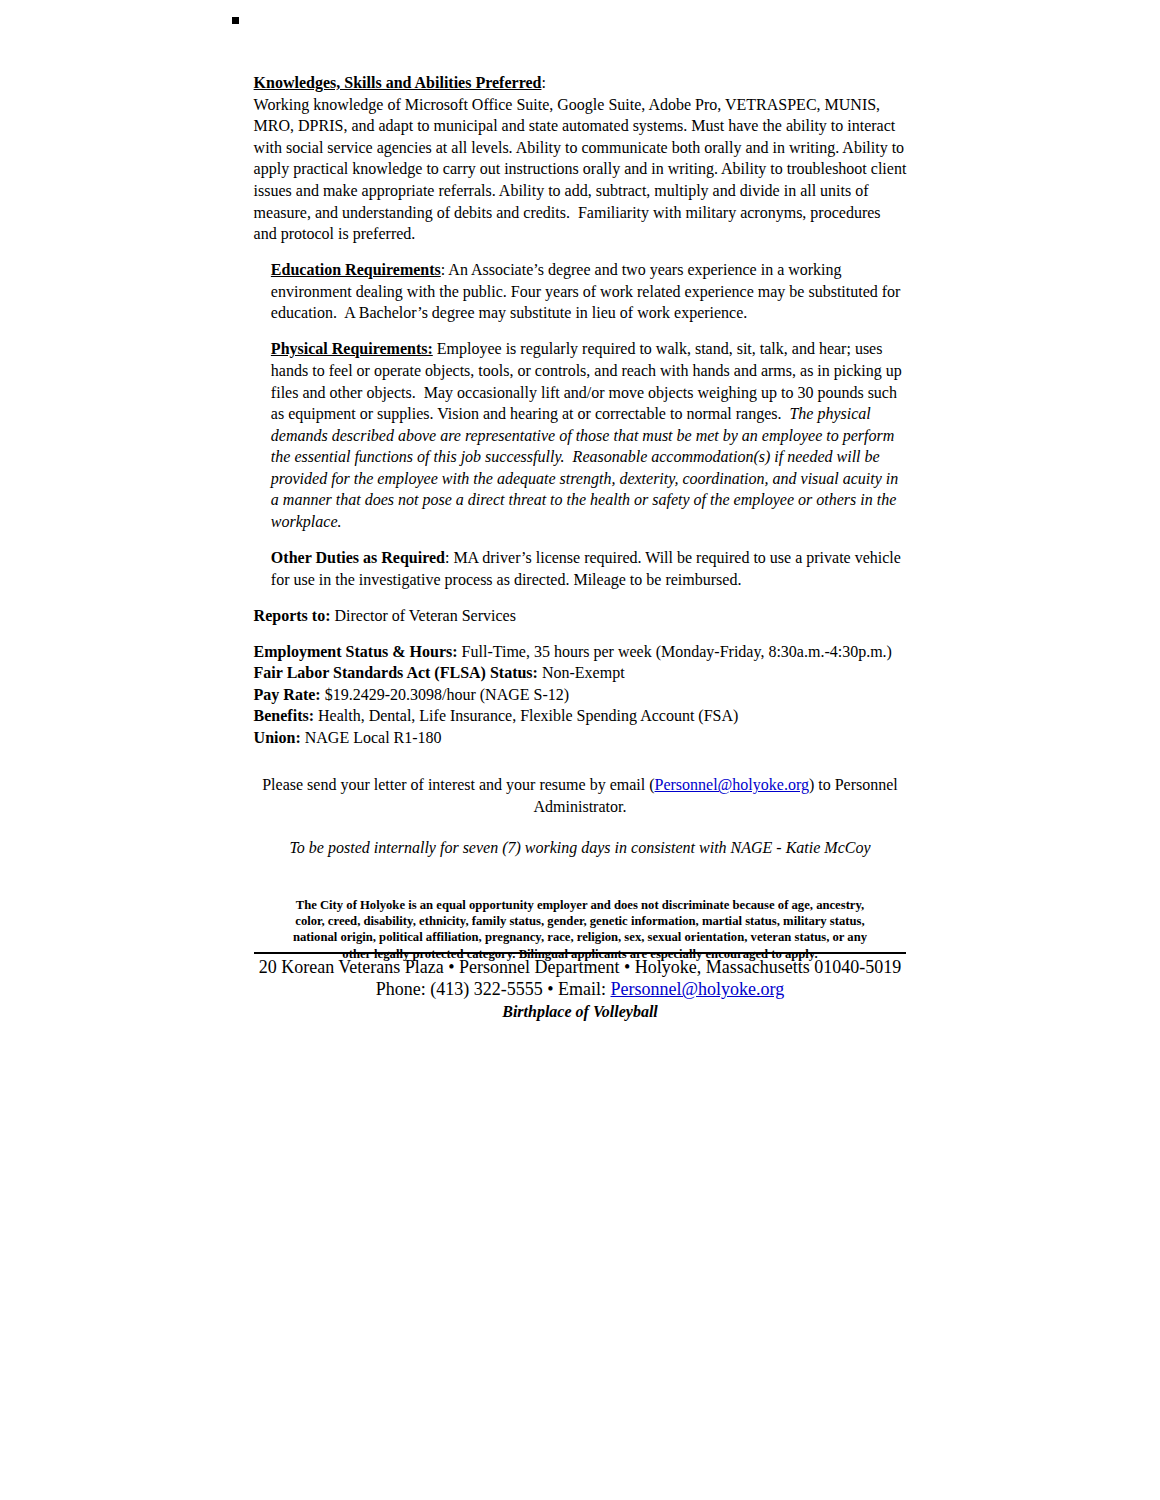Knowledges, Skills and Abilities Preferred:
Working knowledge of Microsoft Office Suite, Google Suite, Adobe Pro, VETRASPEC, MUNIS, MRO, DPRIS, and adapt to municipal and state automated systems. Must have the ability to interact with social service agencies at all levels. Ability to communicate both orally and in writing. Ability to apply practical knowledge to carry out instructions orally and in writing. Ability to troubleshoot client issues and make appropriate referrals. Ability to add, subtract, multiply and divide in all units of measure, and understanding of debits and credits. Familiarity with military acronyms, procedures and protocol is preferred.
Education Requirements: An Associate’s degree and two years experience in a working environment dealing with the public. Four years of work related experience may be substituted for education. A Bachelor’s degree may substitute in lieu of work experience.
Physical Requirements: Employee is regularly required to walk, stand, sit, talk, and hear; uses hands to feel or operate objects, tools, or controls, and reach with hands and arms, as in picking up files and other objects. May occasionally lift and/or move objects weighing up to 30 pounds such as equipment or supplies. Vision and hearing at or correctable to normal ranges. The physical demands described above are representative of those that must be met by an employee to perform the essential functions of this job successfully. Reasonable accommodation(s) if needed will be provided for the employee with the adequate strength, dexterity, coordination, and visual acuity in a manner that does not pose a direct threat to the health or safety of the employee or others in the workplace.
Other Duties as Required: MA driver’s license required. Will be required to use a private vehicle for use in the investigative process as directed. Mileage to be reimbursed.
Reports to: Director of Veteran Services
Employment Status & Hours: Full-Time, 35 hours per week (Monday-Friday, 8:30a.m.-4:30p.m.)
Fair Labor Standards Act (FLSA) Status: Non-Exempt
Pay Rate: $19.2429-20.3098/hour (NAGE S-12)
Benefits: Health, Dental, Life Insurance, Flexible Spending Account (FSA)
Union: NAGE Local R1-180
Please send your letter of interest and your resume by email (Personnel@holyoke.org) to Personnel Administrator.
To be posted internally for seven (7) working days in consistent with NAGE - Katie McCoy
The City of Holyoke is an equal opportunity employer and does not discriminate because of age, ancestry, color, creed, disability, ethnicity, family status, gender, genetic information, martial status, military status, national origin, political affiliation, pregnancy, race, religion, sex, sexual orientation, veteran status, or any other legally protected category. Bilingual applicants are especially encouraged to apply.
20 Korean Veterans Plaza • Personnel Department • Holyoke, Massachusetts 01040-5019
Phone: (413) 322-5555 • Email: Personnel@holyoke.org
Birthplace of Volleyball